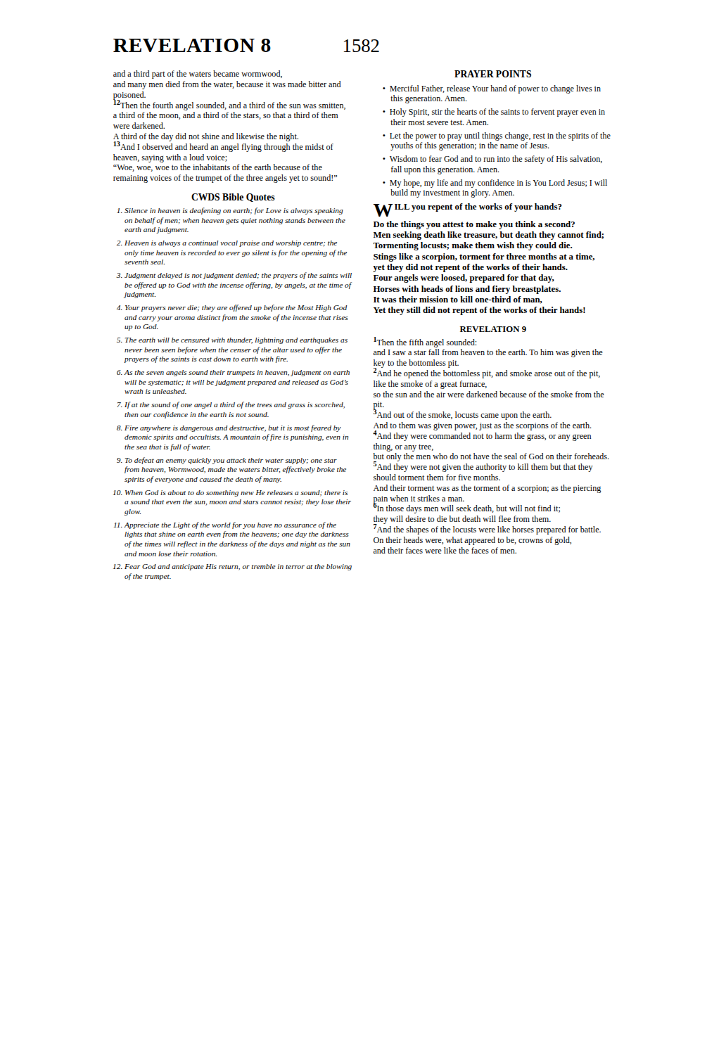REVELATION 8
1582
and a third part of the waters became wormwood,
and many men died from the water, because it was made bitter and poisoned.
12Then the fourth angel sounded, and a third of the sun was smitten,
a third of the moon, and a third of the stars, so that a third of them were darkened.
A third of the day did not shine and likewise the night.
13And I observed and heard an angel flying through the midst of heaven, saying with a loud voice;
“Woe, woe, woe to the inhabitants of the earth because of the remaining voices of the trumpet of the three angels yet to sound!”
CWDS Bible Quotes
Silence in heaven is deafening on earth; for Love is always speaking on behalf of men; when heaven gets quiet nothing stands between the earth and judgment.
Heaven is always a continual vocal praise and worship centre; the only time heaven is recorded to ever go silent is for the opening of the seventh seal.
Judgment delayed is not judgment denied; the prayers of the saints will be offered up to God with the incense offering, by angels, at the time of judgment.
Your prayers never die; they are offered up before the Most High God and carry your aroma distinct from the smoke of the incense that rises up to God.
The earth will be censured with thunder, lightning and earthquakes as never been seen before when the censer of the altar used to offer the prayers of the saints is cast down to earth with fire.
As the seven angels sound their trumpets in heaven, judgment on earth will be systematic; it will be judgment prepared and released as God’s wrath is unleashed.
If at the sound of one angel a third of the trees and grass is scorched, then our confidence in the earth is not sound.
Fire anywhere is dangerous and destructive, but it is most feared by demonic spirits and occultists. A mountain of fire is punishing, even in the sea that is full of water.
To defeat an enemy quickly you attack their water supply; one star from heaven, Wormwood, made the waters bitter, effectively broke the spirits of everyone and caused the death of many.
When God is about to do something new He releases a sound; there is a sound that even the sun, moon and stars cannot resist; they lose their glow.
Appreciate the Light of the world for you have no assurance of the lights that shine on earth even from the heavens; one day the darkness of the times will reflect in the darkness of the days and night as the sun and moon lose their rotation.
Fear God and anticipate His return, or tremble in terror at the blowing of the trumpet.
PRAYER POINTS
Merciful Father, release Your hand of power to change lives in this generation. Amen.
Holy Spirit, stir the hearts of the saints to fervent prayer even in their most severe test. Amen.
Let the power to pray until things change, rest in the spirits of the youths of this generation; in the name of Jesus.
Wisdom to fear God and to run into the safety of His salvation, fall upon this generation. Amen.
My hope, my life and my confidence in is You Lord Jesus; I will build my investment in glory. Amen.
WILL you repent of the works of your hands?
Do the things you attest to make you think a second?
Men seeking death like treasure, but death they cannot find;
Tormenting locusts; make them wish they could die.
Stings like a scorpion, torment for three months at a time,
yet they did not repent of the works of their hands.
Four angels were loosed, prepared for that day,
Horses with heads of lions and fiery breastplates.
It was their mission to kill one-third of man,
Yet they still did not repent of the works of their hands!
REVELATION 9
1Then the fifth angel sounded:
and I saw a star fall from heaven to the earth. To him was given the key to the bottomless pit.
2And he opened the bottomless pit, and smoke arose out of the pit, like the smoke of a great furnace,
so the sun and the air were darkened because of the smoke from the pit.
3And out of the smoke, locusts came upon the earth.
And to them was given power, just as the scorpions of the earth.
4And they were commanded not to harm the grass, or any green thing, or any tree,
but only the men who do not have the seal of God on their foreheads.
5And they were not given the authority to kill them but that they should torment them for five months.
And their torment was as the torment of a scorpion; as the piercing pain when it strikes a man.
6In those days men will seek death, but will not find it;
they will desire to die but death will flee from them.
7And the shapes of the locusts were like horses prepared for battle.
On their heads were, what appeared to be, crowns of gold,
and their faces were like the faces of men.